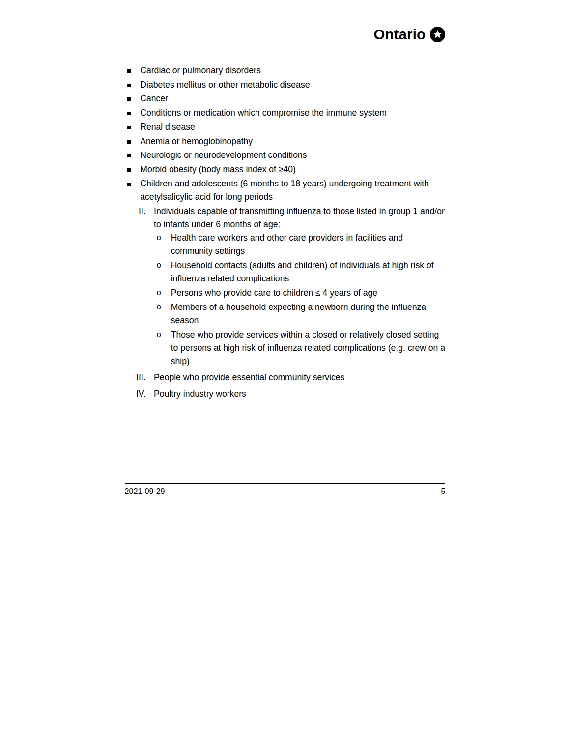Ontario
Cardiac or pulmonary disorders
Diabetes mellitus or other metabolic disease
Cancer
Conditions or medication which compromise the immune system
Renal disease
Anemia or hemoglobinopathy
Neurologic or neurodevelopment conditions
Morbid obesity (body mass index of ≥40)
Children and adolescents (6 months to 18 years) undergoing treatment with acetylsalicylic acid for long periods
II. Individuals capable of transmitting influenza to those listed in group 1 and/or to infants under 6 months of age:
Health care workers and other care providers in facilities and community settings
Household contacts (adults and children) of individuals at high risk of influenza related complications
Persons who provide care to children ≤ 4 years of age
Members of a household expecting a newborn during the influenza season
Those who provide services within a closed or relatively closed setting to persons at high risk of influenza related complications (e.g. crew on a ship)
III. People who provide essential community services
IV. Poultry industry workers
2021-09-29 5